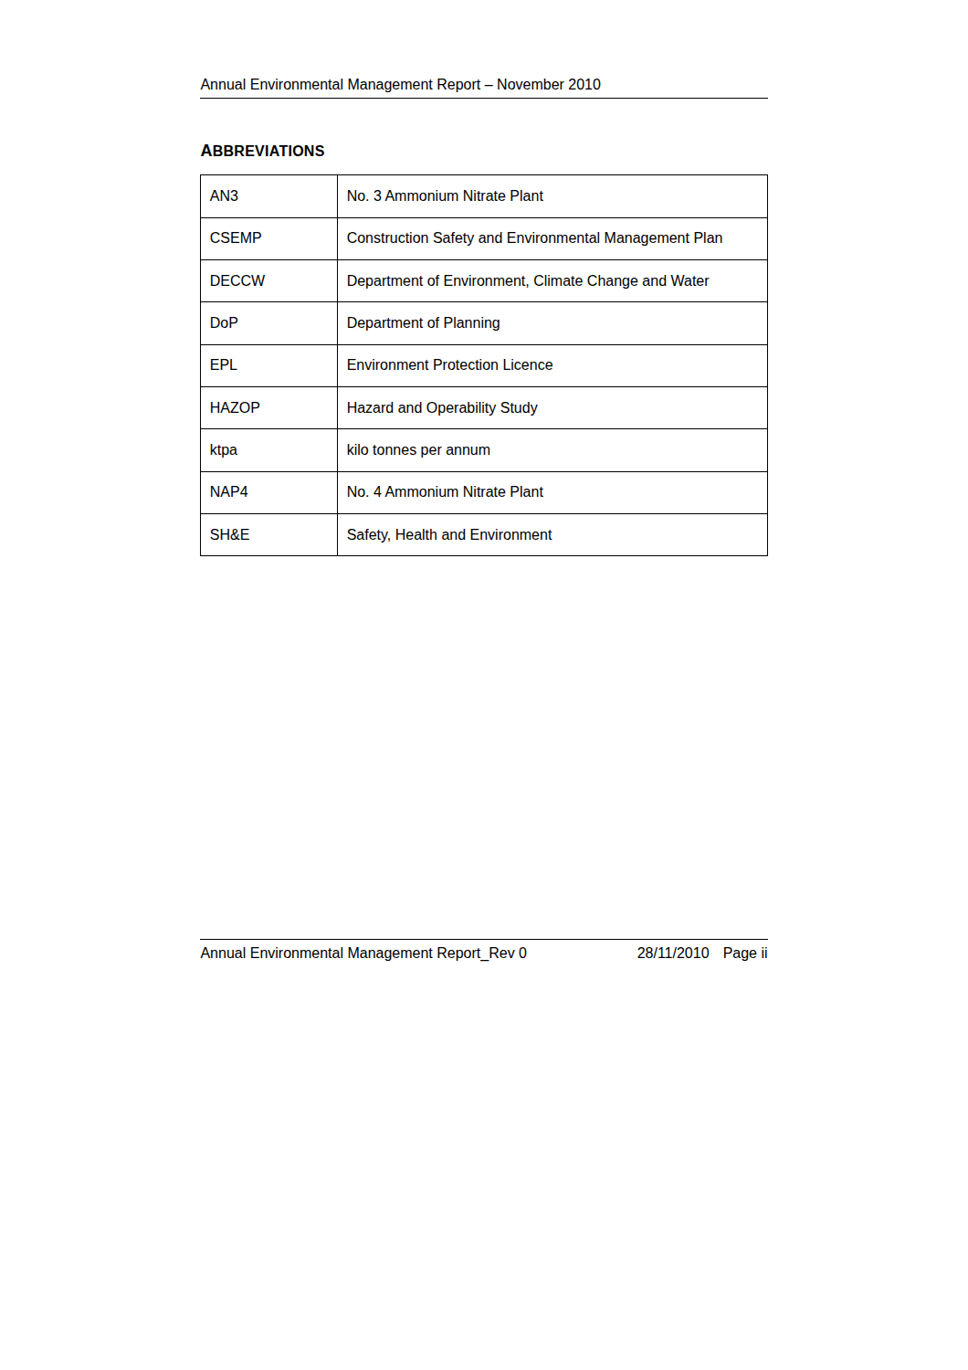Annual Environmental Management Report – November 2010
ABBREVIATIONS
| AN3 | No. 3 Ammonium Nitrate Plant |
| CSEMP | Construction Safety and Environmental Management Plan |
| DECCW | Department of Environment, Climate Change and Water |
| DoP | Department of Planning |
| EPL | Environment Protection Licence |
| HAZOP | Hazard and Operability Study |
| ktpa | kilo tonnes per annum |
| NAP4 | No. 4 Ammonium Nitrate Plant |
| SH&E | Safety, Health and Environment |
Annual Environmental Management Report_Rev 0
28/11/2010
Page ii